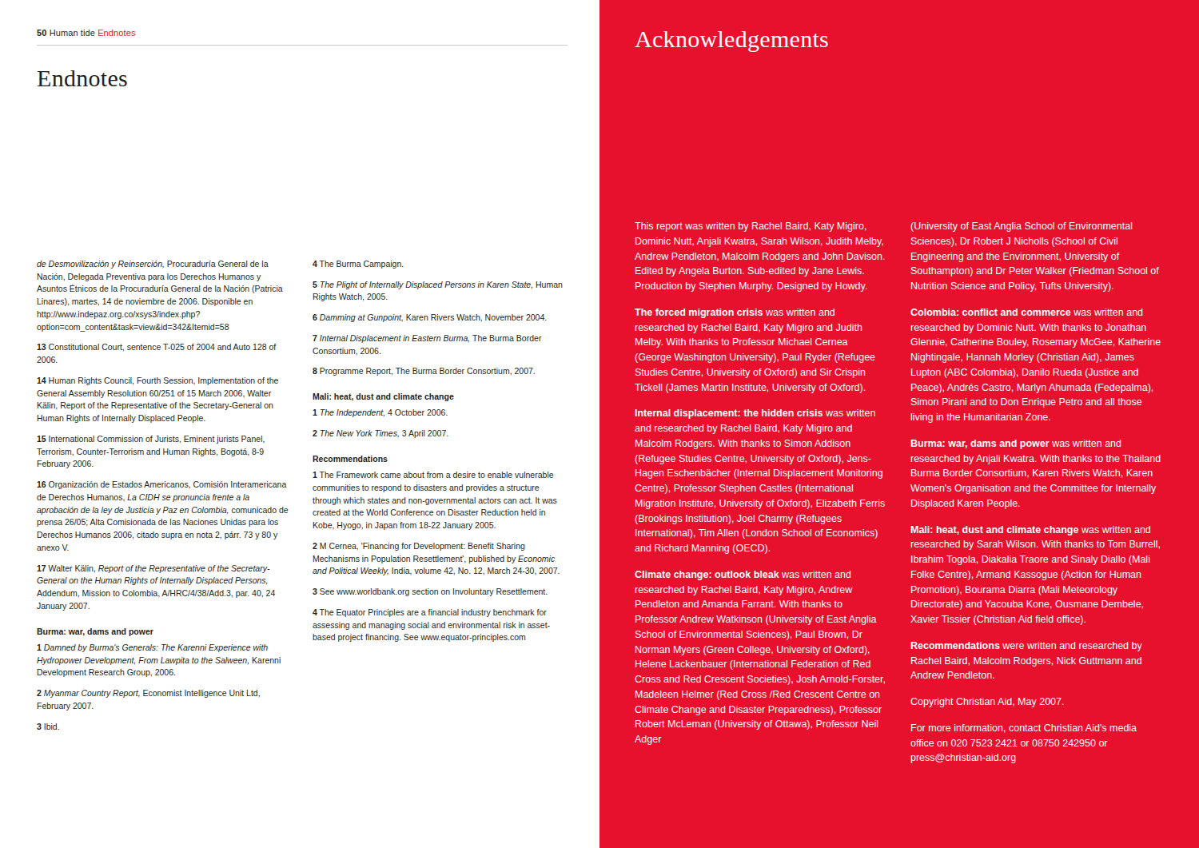50 Human tide Endnotes
Endnotes
de Desmovilización y Reinserción, Procuraduría General de la Nación, Delegada Preventiva para los Derechos Humanos y Asuntos Étnicos de la Procuraduría General de la Nación (Patricia Linares), martes, 14 de noviembre de 2006. Disponible en http://www.indepaz.org.co/xsys3/index.php?option=com_content&task=view&id=342&Itemid=58
13 Constitutional Court, sentence T-025 of 2004 and Auto 128 of 2006.
14 Human Rights Council, Fourth Session, Implementation of the General Assembly Resolution 60/251 of 15 March 2006, Walter Kälin, Report of the Representative of the Secretary-General on Human Rights of Internally Displaced People.
15 International Commission of Jurists, Eminent jurists Panel, Terrorism, Counter-Terrorism and Human Rights, Bogotá, 8-9 February 2006.
16 Organización de Estados Americanos, Comisión Interamericana de Derechos Humanos, La CIDH se pronuncia frente a la aprobación de la ley de Justicia y Paz en Colombia, comunicado de prensa 26/05; Alta Comisionada de las Naciones Unidas para los Derechos Humanos 2006, citado supra en nota 2, párr. 73 y 80 y anexo V.
17 Walter Kälin, Report of the Representative of the Secretary-General on the Human Rights of Internally Displaced Persons, Addendum, Mission to Colombia, A/HRC/4/38/Add.3, par. 40, 24 January 2007.
Burma: war, dams and power
1 Damned by Burma's Generals: The Karenni Experience with Hydropower Development, From Lawpita to the Salween, Karenni Development Research Group, 2006.
2 Myanmar Country Report, Economist Intelligence Unit Ltd, February 2007.
3 Ibid.
4 The Burma Campaign.
5 The Plight of Internally Displaced Persons in Karen State, Human Rights Watch, 2005.
6 Damming at Gunpoint, Karen Rivers Watch, November 2004.
7 Internal Displacement in Eastern Burma, The Burma Border Consortium, 2006.
8 Programme Report, The Burma Border Consortium, 2007.
Mali: heat, dust and climate change
1 The Independent, 4 October 2006.
2 The New York Times, 3 April 2007.
Recommendations
1 The Framework came about from a desire to enable vulnerable communities to respond to disasters and provides a structure through which states and non-governmental actors can act. It was created at the World Conference on Disaster Reduction held in Kobe, Hyogo, in Japan from 18-22 January 2005.
2 M Cernea, 'Financing for Development: Benefit Sharing Mechanisms in Population Resettlement', published by Economic and Political Weekly, India, volume 42, No. 12, March 24-30, 2007.
3 See www.worldbank.org section on Involuntary Resettlement.
4 The Equator Principles are a financial industry benchmark for assessing and managing social and environmental risk in asset-based project financing. See www.equator-principles.com
Acknowledgements
This report was written by Rachel Baird, Katy Migiro, Dominic Nutt, Anjali Kwatra, Sarah Wilson, Judith Melby, Andrew Pendleton, Malcolm Rodgers and John Davison. Edited by Angela Burton. Sub-edited by Jane Lewis. Production by Stephen Murphy. Designed by Howdy.
The forced migration crisis was written and researched by Rachel Baird, Katy Migiro and Judith Melby. With thanks to Professor Michael Cernea (George Washington University), Paul Ryder (Refugee Studies Centre, University of Oxford) and Sir Crispin Tickell (James Martin Institute, University of Oxford).
Internal displacement: the hidden crisis was written and researched by Rachel Baird, Katy Migiro and Malcolm Rodgers. With thanks to Simon Addison (Refugee Studies Centre, University of Oxford), Jens-Hagen Eschenbächer (Internal Displacement Monitoring Centre), Professor Stephen Castles (International Migration Institute, University of Oxford), Elizabeth Ferris (Brookings Institution), Joel Charmy (Refugees International), Tim Allen (London School of Economics) and Richard Manning (OECD).
Climate change: outlook bleak was written and researched by Rachel Baird, Katy Migiro, Andrew Pendleton and Amanda Farrant. With thanks to Professor Andrew Watkinson (University of East Anglia School of Environmental Sciences), Paul Brown, Dr Norman Myers (Green College, University of Oxford), Helene Lackenbauer (International Federation of Red Cross and Red Crescent Societies), Josh Arnold-Forster, Madeleen Helmer (Red Cross /Red Crescent Centre on Climate Change and Disaster Preparedness), Professor Robert McLeman (University of Ottawa), Professor Neil Adger
(University of East Anglia School of Environmental Sciences), Dr Robert J Nicholls (School of Civil Engineering and the Environment, University of Southampton) and Dr Peter Walker (Friedman School of Nutrition Science and Policy, Tufts University).
Colombia: conflict and commerce was written and researched by Dominic Nutt. With thanks to Jonathan Glennie, Catherine Bouley, Rosemary McGee, Katherine Nightingale, Hannah Morley (Christian Aid), James Lupton (ABC Colombia), Danilo Rueda (Justice and Peace), Andrés Castro, Marlyn Ahumada (Fedepalma), Simon Pirani and to Don Enrique Petro and all those living in the Humanitarian Zone.
Burma: war, dams and power was written and researched by Anjali Kwatra. With thanks to the Thailand Burma Border Consortium, Karen Rivers Watch, Karen Women's Organisation and the Committee for Internally Displaced Karen People.
Mali: heat, dust and climate change was written and researched by Sarah Wilson. With thanks to Tom Burrell, Ibrahim Togola, Diakalia Traore and Sinaly Diallo (Mali Folke Centre), Armand Kassogue (Action for Human Promotion), Bourama Diarra (Mali Meteorology Directorate) and Yacouba Kone, Ousmane Dembele, Xavier Tissier (Christian Aid field office).
Recommendations were written and researched by Rachel Baird, Malcolm Rodgers, Nick Guttmann and Andrew Pendleton.
Copyright Christian Aid, May 2007.
For more information, contact Christian Aid's media office on 020 7523 2421 or 08750 242950 or press@christian-aid.org